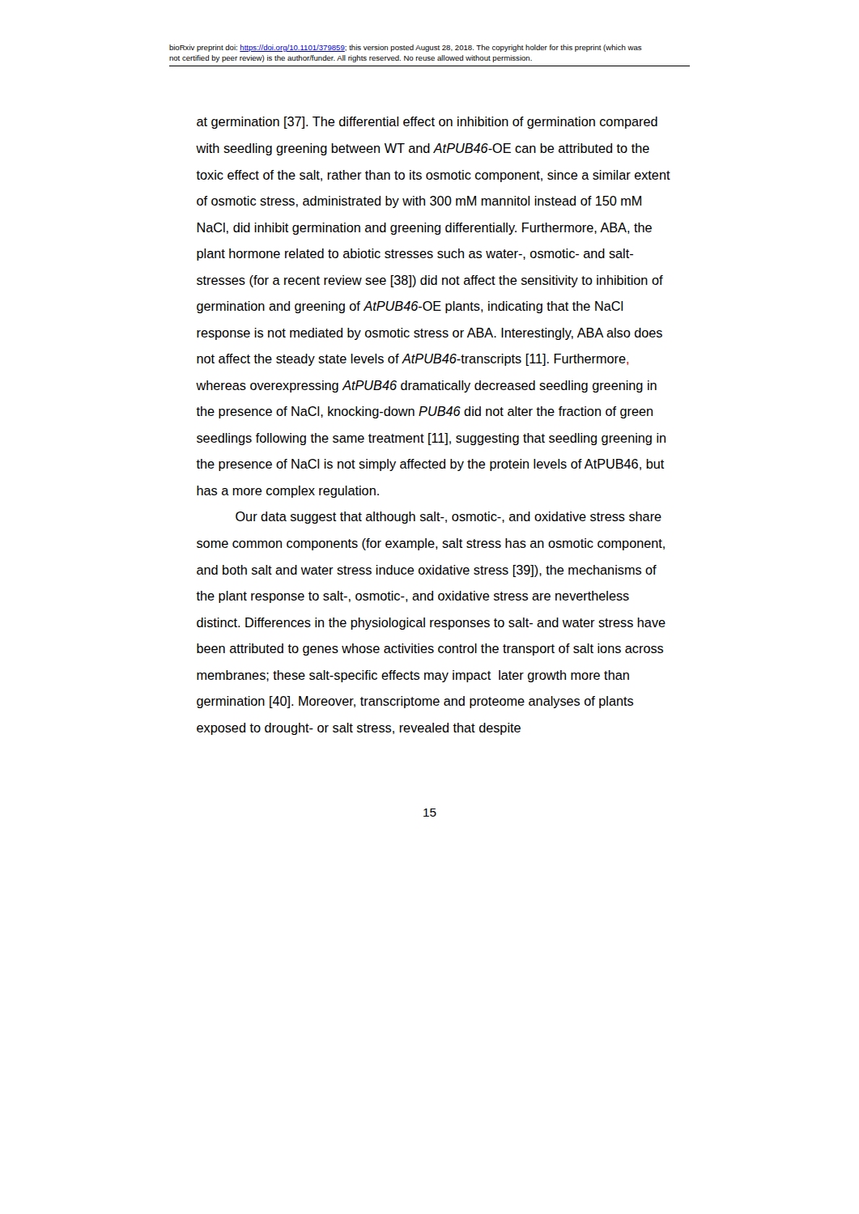bioRxiv preprint doi: https://doi.org/10.1101/379859; this version posted August 28, 2018. The copyright holder for this preprint (which was
not certified by peer review) is the author/funder. All rights reserved. No reuse allowed without permission.
at germination [37]. The differential effect on inhibition of germination compared with seedling greening between WT and AtPUB46-OE can be attributed to the toxic effect of the salt, rather than to its osmotic component, since a similar extent of osmotic stress, administrated by with 300 mM mannitol instead of 150 mM NaCl, did inhibit germination and greening differentially. Furthermore, ABA, the plant hormone related to abiotic stresses such as water-, osmotic- and salt-stresses (for a recent review see [38]) did not affect the sensitivity to inhibition of germination and greening of AtPUB46-OE plants, indicating that the NaCl response is not mediated by osmotic stress or ABA. Interestingly, ABA also does not affect the steady state levels of AtPUB46-transcripts [11]. Furthermore, whereas overexpressing AtPUB46 dramatically decreased seedling greening in the presence of NaCl, knocking-down PUB46 did not alter the fraction of green seedlings following the same treatment [11], suggesting that seedling greening in the presence of NaCl is not simply affected by the protein levels of AtPUB46, but has a more complex regulation.
Our data suggest that although salt-, osmotic-, and oxidative stress share some common components (for example, salt stress has an osmotic component, and both salt and water stress induce oxidative stress [39]), the mechanisms of the plant response to salt-, osmotic-, and oxidative stress are nevertheless distinct. Differences in the physiological responses to salt- and water stress have been attributed to genes whose activities control the transport of salt ions across membranes; these salt-specific effects may impact later growth more than germination [40]. Moreover, transcriptome and proteome analyses of plants exposed to drought- or salt stress, revealed that despite
15